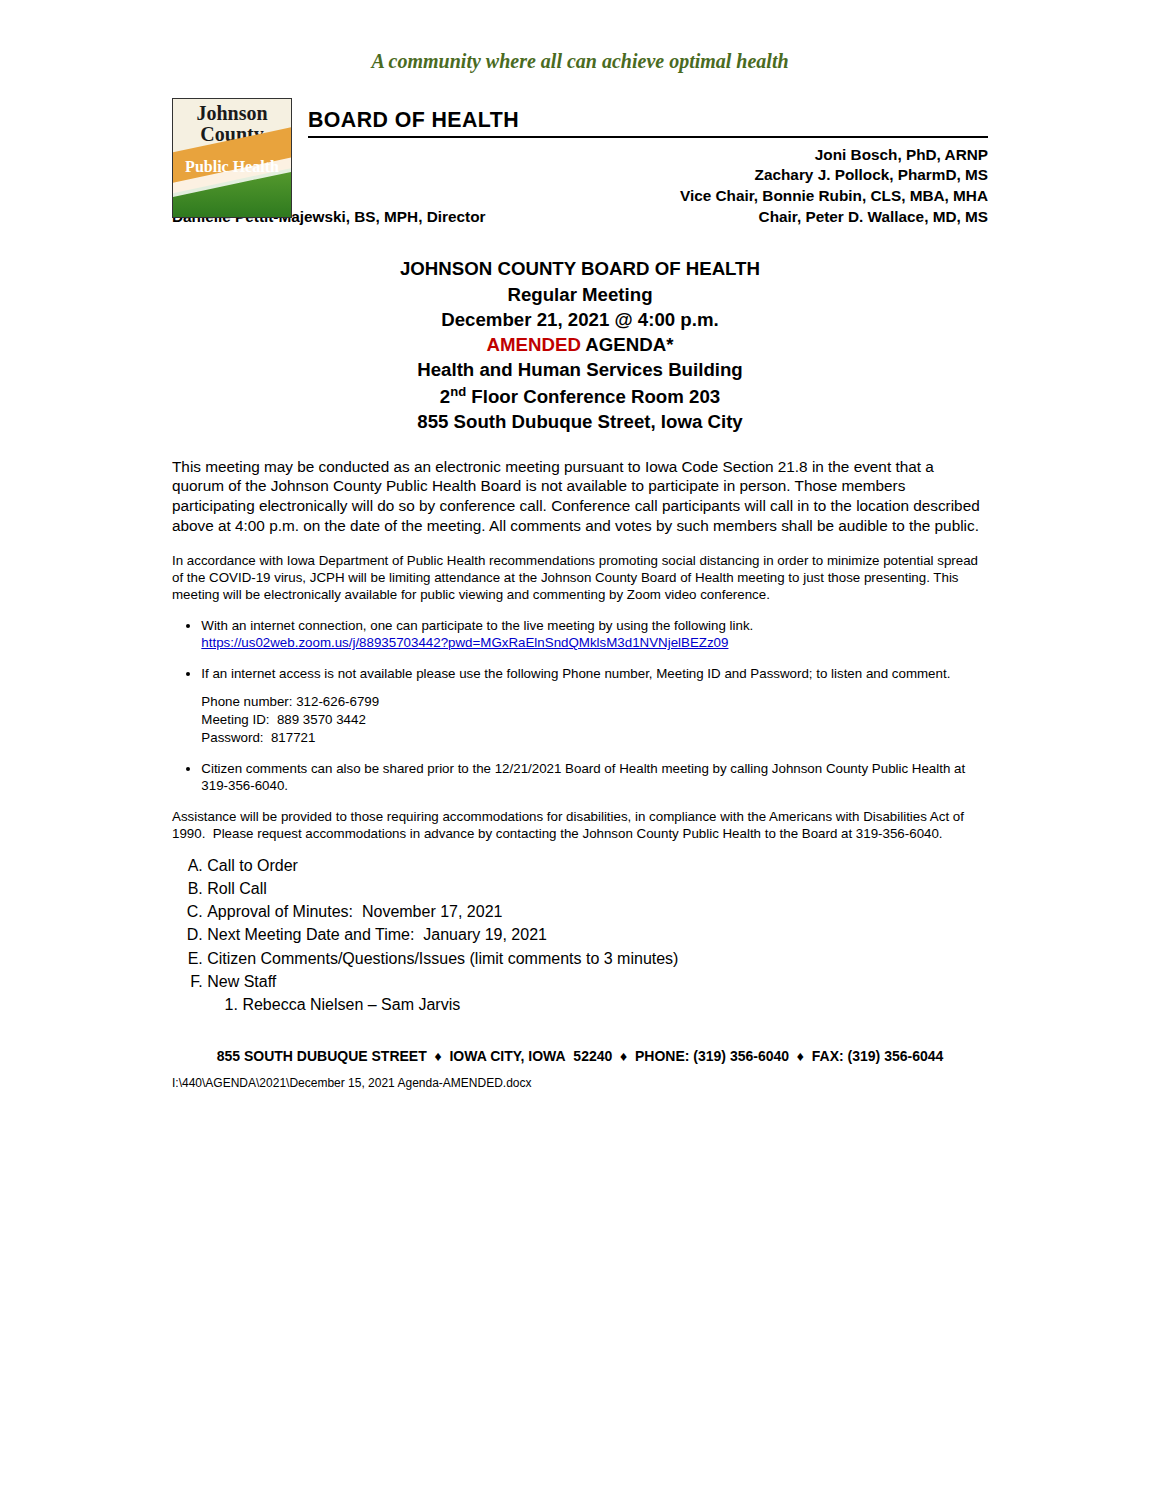A community where all can achieve optimal health
Johnson
County
Public Health
BOARD OF HEALTH
Joni Bosch, PhD, ARNP
Zachary J. Pollock, PharmD, MS
Vice Chair, Bonnie Rubin, CLS, MBA, MHA
Chair, Peter D. Wallace, MD, MS
Danielle Pettit-Majewski, BS, MPH, Director
JOHNSON COUNTY BOARD OF HEALTH
Regular Meeting
December 21, 2021 @ 4:00 p.m.
AMENDED AGENDA*
Health and Human Services Building
2nd Floor Conference Room 203
855 South Dubuque Street, Iowa City
This meeting may be conducted as an electronic meeting pursuant to Iowa Code Section 21.8 in the event that a quorum of the Johnson County Public Health Board is not available to participate in person. Those members participating electronically will do so by conference call. Conference call participants will call in to the location described above at 4:00 p.m. on the date of the meeting. All comments and votes by such members shall be audible to the public.
In accordance with Iowa Department of Public Health recommendations promoting social distancing in order to minimize potential spread of the COVID-19 virus, JCPH will be limiting attendance at the Johnson County Board of Health meeting to just those presenting. This meeting will be electronically available for public viewing and commenting by Zoom video conference.
With an internet connection, one can participate to the live meeting by using the following link.
https://us02web.zoom.us/j/88935703442?pwd=MGxRaElnSndQMklsM3d1NVNjelBEZz09
If an internet access is not available please use the following Phone number, Meeting ID and Password; to listen and comment.
Phone number: 312-626-6799
Meeting ID: 889 3570 3442
Password: 817721
Citizen comments can also be shared prior to the 12/21/2021 Board of Health meeting by calling Johnson County Public Health at 319-356-6040.
Assistance will be provided to those requiring accommodations for disabilities, in compliance with the Americans with Disabilities Act of 1990. Please request accommodations in advance by contacting the Johnson County Public Health to the Board at 319-356-6040.
Call to Order
Roll Call
Approval of Minutes: November 17, 2021
Next Meeting Date and Time: January 19, 2021
Citizen Comments/Questions/Issues (limit comments to 3 minutes)
New Staff
Rebecca Nielsen – Sam Jarvis
855 SOUTH DUBUQUE STREET ♦ IOWA CITY, IOWA 52240 ♦ PHONE: (319) 356-6040 ♦ FAX: (319) 356-6044
I:\440\AGENDA\2021\December 15, 2021 Agenda-AMENDED.docx